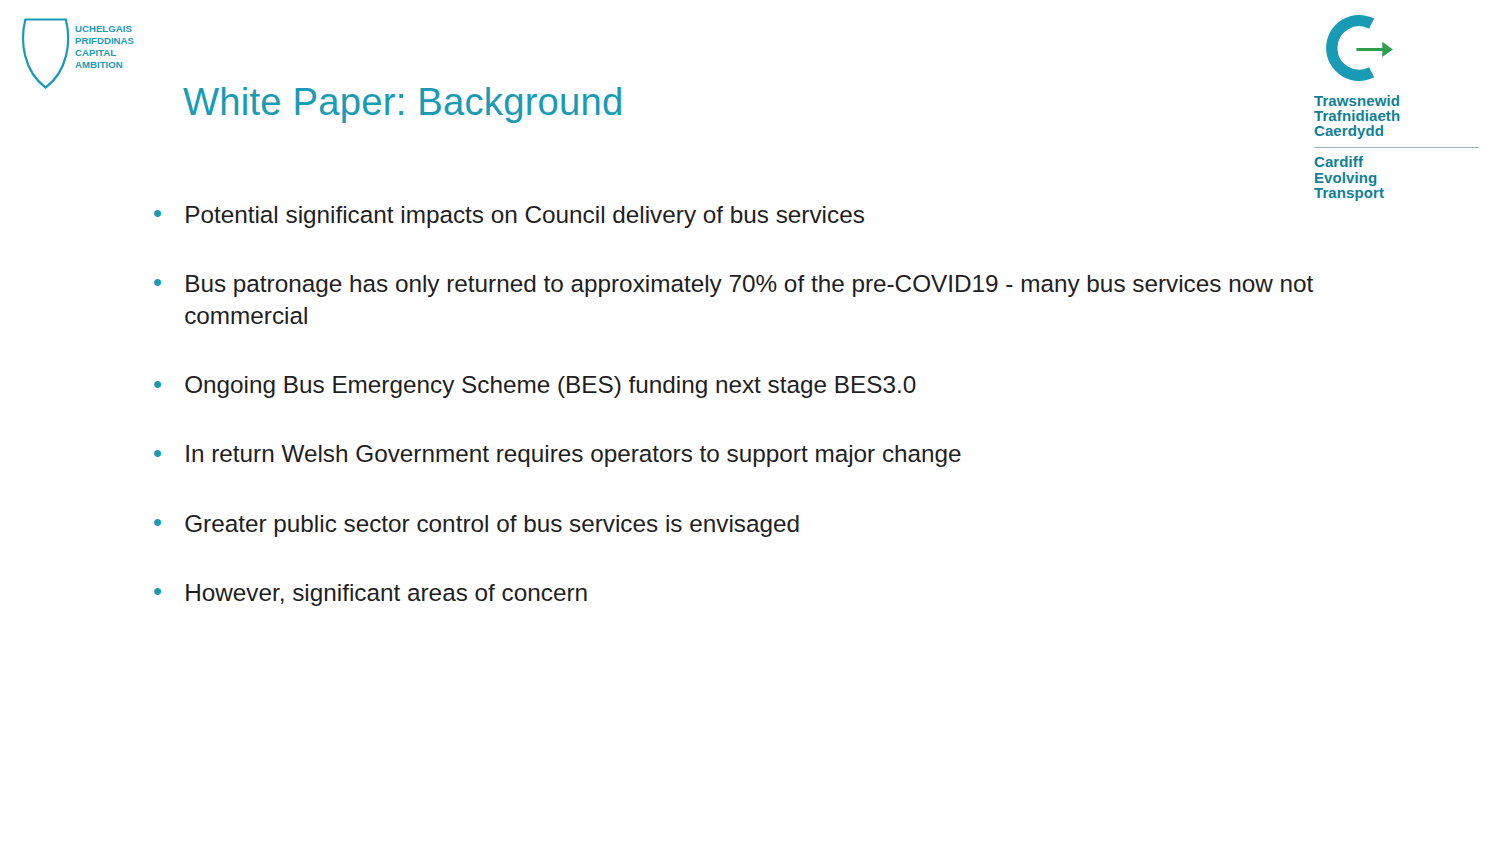Uchelgais Prifddinas Capital Ambition UCHELGAIS PRIFDDINAS CAPITAL AMBITION
Cardiff Evolving Transport mark
Trawsnewid
Trafnidiaeth
Caerdydd
Cardiff
Evolving
Transport
White Paper: Background
Potential significant impacts on Council delivery of bus services
Bus patronage has only returned to approximately 70% of the pre-COVID19 - many bus services now not commercial
Ongoing Bus Emergency Scheme (BES) funding next stage BES3.0
In return Welsh Government requires operators to support major change
Greater public sector control of bus services is envisaged
However, significant areas of concern